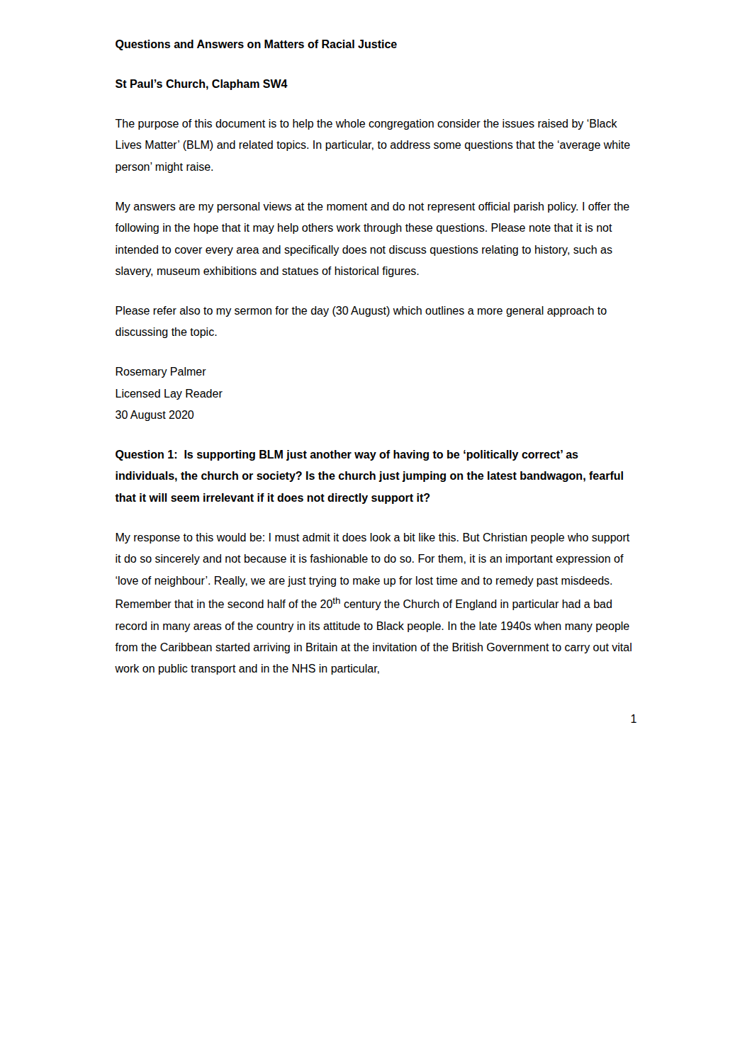Questions and Answers on Matters of Racial Justice
St Paul’s Church, Clapham SW4
The purpose of this document is to help the whole congregation consider the issues raised by ‘Black Lives Matter’ (BLM) and related topics. In particular, to address some questions that the ‘average white person’ might raise.
My answers are my personal views at the moment and do not represent official parish policy. I offer the following in the hope that it may help others work through these questions. Please note that it is not intended to cover every area and specifically does not discuss questions relating to history, such as slavery, museum exhibitions and statues of historical figures.
Please refer also to my sermon for the day (30 August) which outlines a more general approach to discussing the topic.
Rosemary Palmer
Licensed Lay Reader
30 August 2020
Question 1: Is supporting BLM just another way of having to be ‘politically correct’ as individuals, the church or society? Is the church just jumping on the latest bandwagon, fearful that it will seem irrelevant if it does not directly support it?
My response to this would be: I must admit it does look a bit like this. But Christian people who support it do so sincerely and not because it is fashionable to do so. For them, it is an important expression of ‘love of neighbour’. Really, we are just trying to make up for lost time and to remedy past misdeeds. Remember that in the second half of the 20th century the Church of England in particular had a bad record in many areas of the country in its attitude to Black people. In the late 1940s when many people from the Caribbean started arriving in Britain at the invitation of the British Government to carry out vital work on public transport and in the NHS in particular,
1